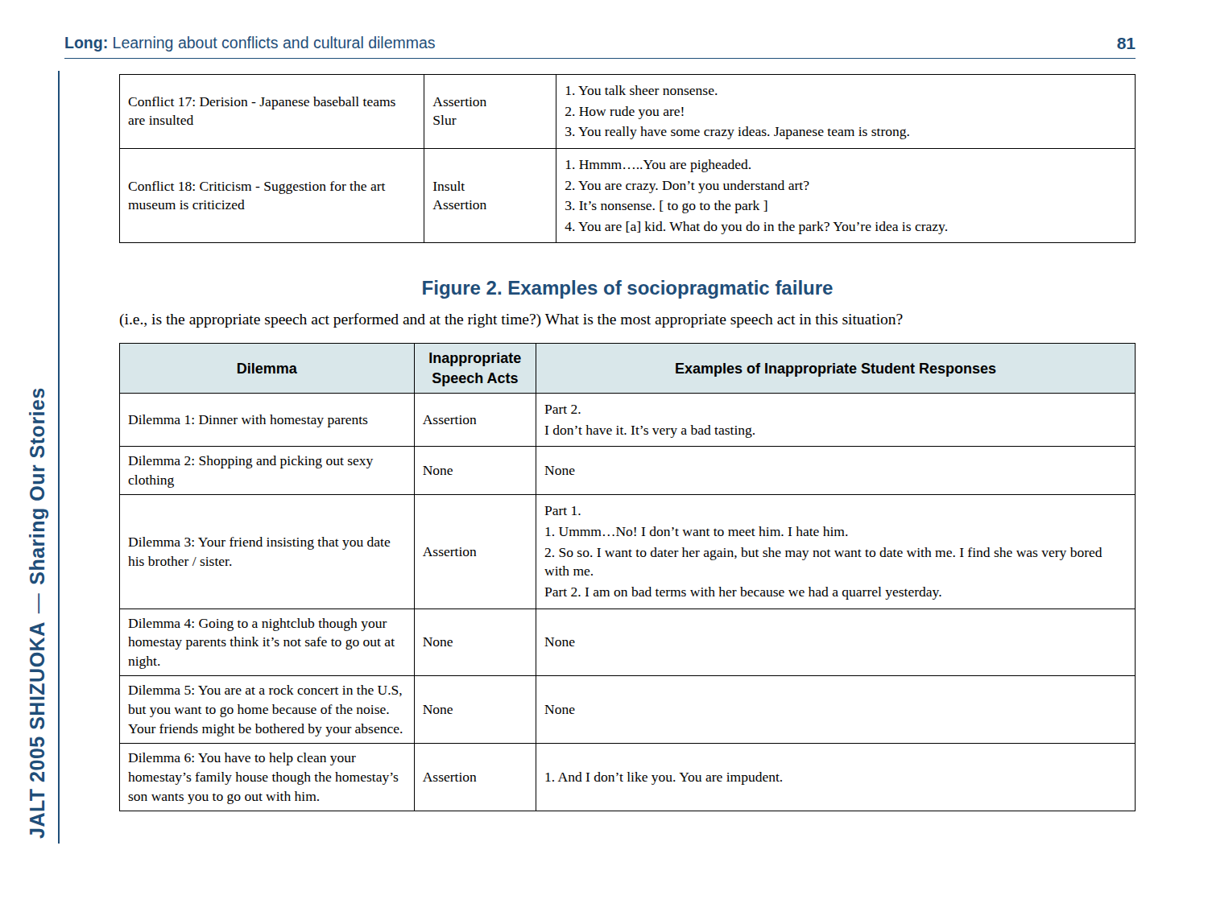Long: Learning about conflicts and cultural dilemmas 81
JALT 2005 SHIZUOKA—Sharing Our Stories
| Conflict 17: Derision - Japanese baseball teams are insulted | Assertion Slur | 1. You talk sheer nonsense. 2. How rude you are! 3. You really have some crazy ideas. Japanese team is strong. |
| Conflict 18: Criticism - Suggestion for the art museum is criticized | Insult Assertion | 1. Hmmm…..You are pigheaded. 2. You are crazy. Don’t you understand art? 3. It’s nonsense. [ to go to the park ] 4. You are [a] kid. What do you do in the park? You’re idea is crazy. |
Figure 2. Examples of sociopragmatic failure
(i.e., is the appropriate speech act performed and at the right time?) What is the most appropriate speech act in this situation?
| Dilemma | Inappropriate Speech Acts | Examples of Inappropriate Student Responses |
| --- | --- | --- |
| Dilemma 1: Dinner with homestay parents | Assertion | Part 2. I don’t have it. It’s very a bad tasting. |
| Dilemma 2: Shopping and picking out sexy clothing | None | None |
| Dilemma 3: Your friend insisting that you date his brother / sister. | Assertion | Part 1. 1. Ummm…No! I don’t want to meet him. I hate him. 2. So so. I want to dater her again, but she may not want to date with me. I find she was very bored with me. Part 2. I am on bad terms with her because we had a quarrel yesterday. |
| Dilemma 4: Going to a nightclub though your homestay parents think it’s not safe to go out at night. | None | None |
| Dilemma 5: You are at a rock concert in the U.S, but you want to go home because of the noise. Your friends might be bothered by your absence. | None | None |
| Dilemma 6: You have to help clean your homestay’s family house though the homestay’s son wants you to go out with him. | Assertion | 1. And I don’t like you. You are impudent. |